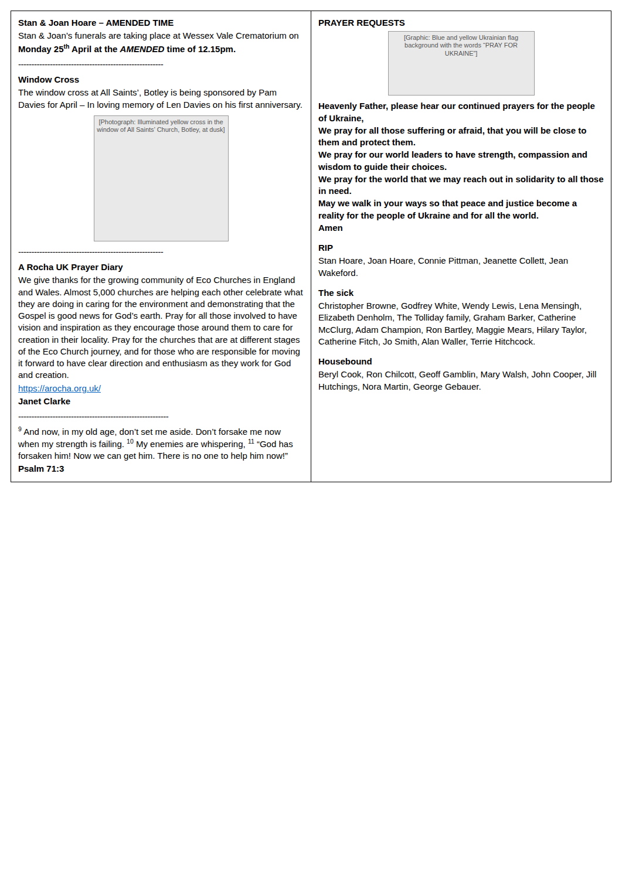| Stan & Joan Hoare – AMENDED TIME Stan & Joan’s funerals are taking place at Wessex Vale Crematorium on Monday 25 th April at the AMENDED time of 12.15pm. ------------------------------------------------------- Window Cross The window cross at All Saints’, Botley is being sponsored by Pam Davies for April – In loving memory of Len Davies on his first anniversary. [Photograph: Illuminated yellow cross in the window of All Saints’ Church, Botley, at dusk] ------------------------------------------------------- A Rocha UK Prayer Diary We give thanks for the growing community of Eco Churches in England and Wales. Almost 5,000 churches are helping each other celebrate what they are doing in caring for the environment and demonstrating that the Gospel is good news for God’s earth. Pray for all those involved to have vision and inspiration as they encourage those around them to care for creation in their locality. Pray for the churches that are at different stages of the Eco Church journey, and for those who are responsible for moving it forward to have clear direction and enthusiasm as they work for God and creation. https://arocha.org.uk/ Janet Clarke --------------------------------------------------------- 9 And now, in my old age, don’t set me aside. Don’t forsake me now when my strength is failing. 10 My enemies are whispering, 11 “God has forsaken him! Now we can get him. There is no one to help him now!” Psalm 71:3 | PRAYER REQUESTS [Graphic: Blue and yellow Ukrainian flag background with the words “PRAY FOR UKRAINE”] Heavenly Father, please hear our continued prayers for the people of Ukraine, We pray for all those suffering or afraid, that you will be close to them and protect them. We pray for our world leaders to have strength, compassion and wisdom to guide their choices. We pray for the world that we may reach out in solidarity to all those in need. May we walk in your ways so that peace and justice become a reality for the people of Ukraine and for all the world. Amen RIP Stan Hoare, Joan Hoare, Connie Pittman, Jeanette Collett, Jean Wakeford. The sick Christopher Browne, Godfrey White, Wendy Lewis, Lena Mensingh, Elizabeth Denholm, The Tolliday family, Graham Barker, Catherine McClurg, Adam Champion, Ron Bartley, Maggie Mears, Hilary Taylor, Catherine Fitch, Jo Smith, Alan Waller, Terrie Hitchcock. Housebound Beryl Cook, Ron Chilcott, Geoff Gamblin, Mary Walsh, John Cooper, Jill Hutchings, Nora Martin, George Gebauer. |